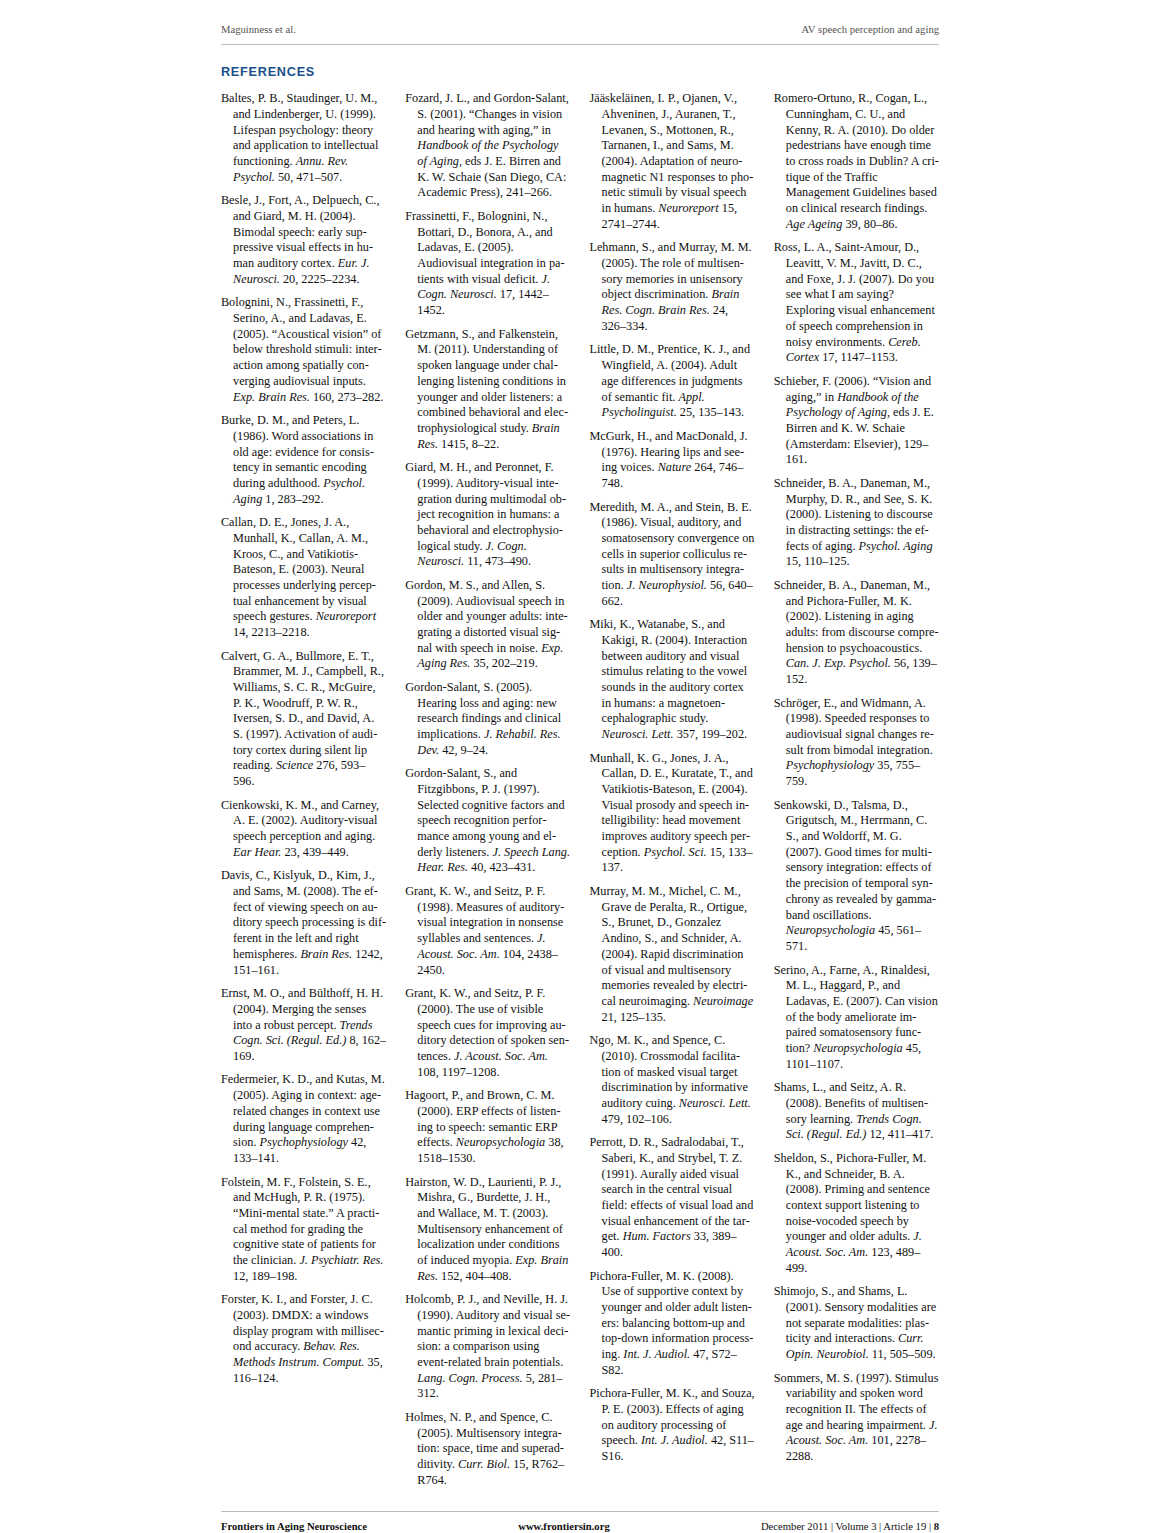Maguinness et al.
AV speech perception and aging
REFERENCES
Baltes, P. B., Staudinger, U. M., and Lindenberger, U. (1999). Lifespan psychology: theory and application to intellectual functioning. Annu. Rev. Psychol. 50, 471–507.
Besle, J., Fort, A., Delpuech, C., and Giard, M. H. (2004). Bimodal speech: early suppressive visual effects in human auditory cortex. Eur. J. Neurosci. 20, 2225–2234.
Bolognini, N., Frassinetti, F., Serino, A., and Ladavas, E. (2005). “Acoustical vision” of below threshold stimuli: interaction among spatially converging audiovisual inputs. Exp. Brain Res. 160, 273–282.
Burke, D. M., and Peters, L. (1986). Word associations in old age: evidence for consistency in semantic encoding during adulthood. Psychol. Aging 1, 283–292.
Callan, D. E., Jones, J. A., Munhall, K., Callan, A. M., Kroos, C., and Vatikiotis-Bateson, E. (2003). Neural processes underlying perceptual enhancement by visual speech gestures. Neuroreport 14, 2213–2218.
Calvert, G. A., Bullmore, E. T., Brammer, M. J., Campbell, R., Williams, S. C. R., McGuire, P. K., Woodruff, P. W. R., Iversen, S. D., and David, A. S. (1997). Activation of auditory cortex during silent lip reading. Science 276, 593–596.
Cienkowski, K. M., and Carney, A. E. (2002). Auditory-visual speech perception and aging. Ear Hear. 23, 439–449.
Davis, C., Kislyuk, D., Kim, J., and Sams, M. (2008). The effect of viewing speech on auditory speech processing is different in the left and right hemispheres. Brain Res. 1242, 151–161.
Ernst, M. O., and Bülthoff, H. H. (2004). Merging the senses into a robust percept. Trends Cogn. Sci. (Regul. Ed.) 8, 162–169.
Federmeier, K. D., and Kutas, M. (2005). Aging in context: age-related changes in context use during language comprehension. Psychophysiology 42, 133–141.
Folstein, M. F., Folstein, S. E., and McHugh, P. R. (1975). “Mini-mental state.” A practical method for grading the cognitive state of patients for the clinician. J. Psychiatr. Res. 12, 189–198.
Forster, K. I., and Forster, J. C. (2003). DMDX: a windows display program with millisecond accuracy. Behav. Res. Methods Instrum. Comput. 35, 116–124.
Fozard, J. L., and Gordon-Salant, S. (2001). “Changes in vision and hearing with aging,” in Handbook of the Psychology of Aging, eds J. E. Birren and K. W. Schaie (San Diego, CA: Academic Press), 241–266.
Frassinetti, F., Bolognini, N., Bottari, D., Bonora, A., and Ladavas, E. (2005). Audiovisual integration in patients with visual deficit. J. Cogn. Neurosci. 17, 1442–1452.
Getzmann, S., and Falkenstein, M. (2011). Understanding of spoken language under challenging listening conditions in younger and older listeners: a combined behavioral and electrophysiological study. Brain Res. 1415, 8–22.
Giard, M. H., and Peronnet, F. (1999). Auditory-visual integration during multimodal object recognition in humans: a behavioral and electrophysiological study. J. Cogn. Neurosci. 11, 473–490.
Gordon, M. S., and Allen, S. (2009). Audiovisual speech in older and younger adults: integrating a distorted visual signal with speech in noise. Exp. Aging Res. 35, 202–219.
Gordon-Salant, S. (2005). Hearing loss and aging: new research findings and clinical implications. J. Rehabil. Res. Dev. 42, 9–24.
Gordon-Salant, S., and Fitzgibbons, P. J. (1997). Selected cognitive factors and speech recognition performance among young and elderly listeners. J. Speech Lang. Hear. Res. 40, 423–431.
Grant, K. W., and Seitz, P. F. (1998). Measures of auditory-visual integration in nonsense syllables and sentences. J. Acoust. Soc. Am. 104, 2438–2450.
Grant, K. W., and Seitz, P. F. (2000). The use of visible speech cues for improving auditory detection of spoken sentences. J. Acoust. Soc. Am. 108, 1197–1208.
Hagoort, P., and Brown, C. M. (2000). ERP effects of listening to speech: semantic ERP effects. Neuropsychologia 38, 1518–1530.
Hairston, W. D., Laurienti, P. J., Mishra, G., Burdette, J. H., and Wallace, M. T. (2003). Multisensory enhancement of localization under conditions of induced myopia. Exp. Brain Res. 152, 404–408.
Holcomb, P. J., and Neville, H. J. (1990). Auditory and visual semantic priming in lexical decision: a comparison using event-related brain potentials. Lang. Cogn. Process. 5, 281–312.
Holmes, N. P., and Spence, C. (2005). Multisensory integration: space, time and superadditivity. Curr. Biol. 15, R762–R764.
Jääskeläinen, I. P., Ojanen, V., Ahveninen, J., Auranen, T., Levanen, S., Mottonen, R., Tarnanen, I., and Sams, M. (2004). Adaptation of neuromagnetic N1 responses to phonetic stimuli by visual speech in humans. Neuroreport 15, 2741–2744.
Lehmann, S., and Murray, M. M. (2005). The role of multisensory memories in unisensory object discrimination. Brain Res. Cogn. Brain Res. 24, 326–334.
Little, D. M., Prentice, K. J., and Wingfield, A. (2004). Adult age differences in judgments of semantic fit. Appl. Psycholinguist. 25, 135–143.
McGurk, H., and MacDonald, J. (1976). Hearing lips and seeing voices. Nature 264, 746–748.
Meredith, M. A., and Stein, B. E. (1986). Visual, auditory, and somatosensory convergence on cells in superior colliculus results in multisensory integration. J. Neurophysiol. 56, 640–662.
Miki, K., Watanabe, S., and Kakigi, R. (2004). Interaction between auditory and visual stimulus relating to the vowel sounds in the auditory cortex in humans: a magnetoencephalographic study. Neurosci. Lett. 357, 199–202.
Munhall, K. G., Jones, J. A., Callan, D. E., Kuratate, T., and Vatikiotis-Bateson, E. (2004). Visual prosody and speech intelligibility: head movement improves auditory speech perception. Psychol. Sci. 15, 133–137.
Murray, M. M., Michel, C. M., Grave de Peralta, R., Ortigue, S., Brunet, D., Gonzalez Andino, S., and Schnider, A. (2004). Rapid discrimination of visual and multisensory memories revealed by electrical neuroimaging. Neuroimage 21, 125–135.
Ngo, M. K., and Spence, C. (2010). Crossmodal facilitation of masked visual target discrimination by informative auditory cuing. Neurosci. Lett. 479, 102–106.
Perrott, D. R., Sadralodabai, T., Saberi, K., and Strybel, T. Z. (1991). Aurally aided visual search in the central visual field: effects of visual load and visual enhancement of the target. Hum. Factors 33, 389–400.
Pichora-Fuller, M. K. (2008). Use of supportive context by younger and older adult listeners: balancing bottom-up and top-down information processing. Int. J. Audiol. 47, S72–S82.
Pichora-Fuller, M. K., and Souza, P. E. (2003). Effects of aging on auditory processing of speech. Int. J. Audiol. 42, S11–S16.
Romero-Ortuno, R., Cogan, L., Cunningham, C. U., and Kenny, R. A. (2010). Do older pedestrians have enough time to cross roads in Dublin? A critique of the Traffic Management Guidelines based on clinical research findings. Age Ageing 39, 80–86.
Ross, L. A., Saint-Amour, D., Leavitt, V. M., Javitt, D. C., and Foxe, J. J. (2007). Do you see what I am saying? Exploring visual enhancement of speech comprehension in noisy environments. Cereb. Cortex 17, 1147–1153.
Schieber, F. (2006). “Vision and aging,” in Handbook of the Psychology of Aging, eds J. E. Birren and K. W. Schaie (Amsterdam: Elsevier), 129–161.
Schneider, B. A., Daneman, M., Murphy, D. R., and See, S. K. (2000). Listening to discourse in distracting settings: the effects of aging. Psychol. Aging 15, 110–125.
Schneider, B. A., Daneman, M., and Pichora-Fuller, M. K. (2002). Listening in aging adults: from discourse comprehension to psychoacoustics. Can. J. Exp. Psychol. 56, 139–152.
Schröger, E., and Widmann, A. (1998). Speeded responses to audiovisual signal changes result from bimodal integration. Psychophysiology 35, 755–759.
Senkowski, D., Talsma, D., Grigutsch, M., Herrmann, C. S., and Woldorff, M. G. (2007). Good times for multisensory integration: effects of the precision of temporal synchrony as revealed by gamma-band oscillations. Neuropsychologia 45, 561–571.
Serino, A., Farne, A., Rinaldesi, M. L., Haggard, P., and Ladavas, E. (2007). Can vision of the body ameliorate impaired somatosensory function? Neuropsychologia 45, 1101–1107.
Shams, L., and Seitz, A. R. (2008). Benefits of multisensory learning. Trends Cogn. Sci. (Regul. Ed.) 12, 411–417.
Sheldon, S., Pichora-Fuller, M. K., and Schneider, B. A. (2008). Priming and sentence context support listening to noise-vocoded speech by younger and older adults. J. Acoust. Soc. Am. 123, 489–499.
Shimojo, S., and Shams, L. (2001). Sensory modalities are not separate modalities: plasticity and interactions. Curr. Opin. Neurobiol. 11, 505–509.
Sommers, M. S. (1997). Stimulus variability and spoken word recognition II. The effects of age and hearing impairment. J. Acoust. Soc. Am. 101, 2278–2288.
Frontiers in Aging Neuroscience
www.frontiersin.org
December 2011 | Volume 3 | Article 19 | 8